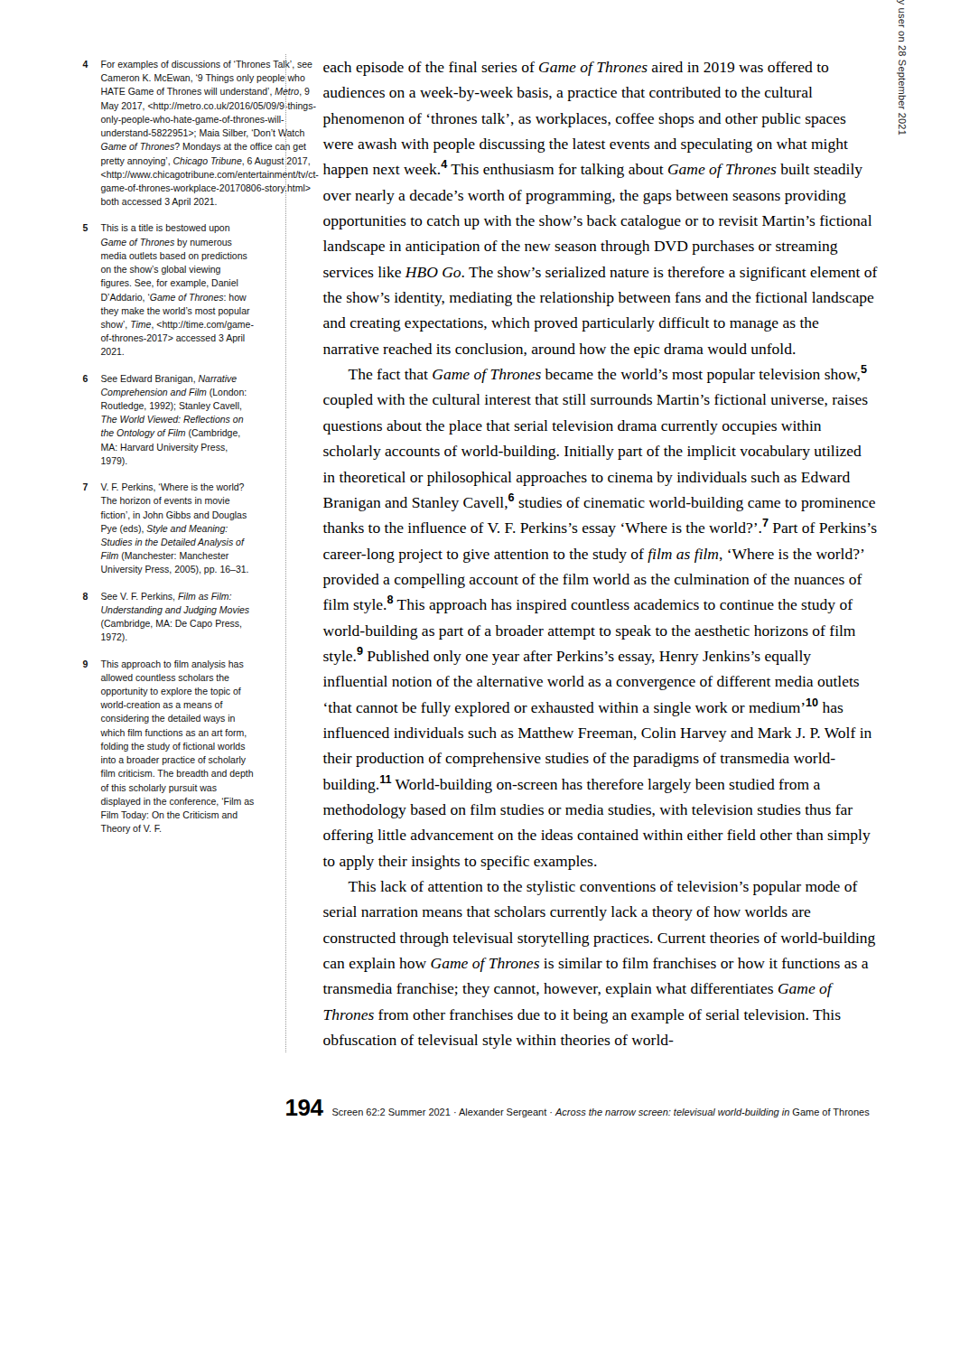Downloaded from https://academic.oup.com/screen/article/62/2/193/6358256 by University of Portsmouth Library user on 28 September 2021
4
For examples of discussions of ‘Thrones Talk’, see Cameron K. McEwan, ‘9 Things only people who HATE Game of Thrones will understand’, Metro, 9 May 2017, <http://metro.co.uk/2016/05/09/9-things-only-people-who-hate-game-of-thrones-will-understand-5822951>; Maia Silber, ‘Don’t Watch Game of Thrones? Mondays at the office can get pretty annoying’, Chicago Tribune, 6 August 2017, <http://www.chicagotribune.com/entertainment/tv/ct-game-of-thrones-workplace-20170806-story.html> both accessed 3 April 2021.
5
This is a title is bestowed upon Game of Thrones by numerous media outlets based on predictions on the show’s global viewing figures. See, for example, Daniel D’Addario, ‘Game of Thrones: how they make the world’s most popular show’, Time, <http://time.com/game-of-thrones-2017> accessed 3 April 2021.
6
See Edward Branigan, Narrative Comprehension and Film (London: Routledge, 1992); Stanley Cavell, The World Viewed: Reflections on the Ontology of Film (Cambridge, MA: Harvard University Press, 1979).
7
V. F. Perkins, ‘Where is the world? The horizon of events in movie fiction’, in John Gibbs and Douglas Pye (eds), Style and Meaning: Studies in the Detailed Analysis of Film (Manchester: Manchester University Press, 2005), pp. 16–31.
8
See V. F. Perkins, Film as Film: Understanding and Judging Movies (Cambridge, MA: De Capo Press, 1972).
9
This approach to film analysis has allowed countless scholars the opportunity to explore the topic of world-creation as a means of considering the detailed ways in which film functions as an art form, folding the study of fictional worlds into a broader practice of scholarly film criticism. The breadth and depth of this scholarly pursuit was displayed in the conference, ‘Film as Film Today: On the Criticism and Theory of V. F.
each episode of the final series of Game of Thrones aired in 2019 was offered to audiences on a week-by-week basis, a practice that contributed to the cultural phenomenon of ‘thrones talk’, as workplaces, coffee shops and other public spaces were awash with people discussing the latest events and speculating on what might happen next week.4 This enthusiasm for talking about Game of Thrones built steadily over nearly a decade’s worth of programming, the gaps between seasons providing opportunities to catch up with the show’s back catalogue or to revisit Martin’s fictional landscape in anticipation of the new season through DVD purchases or streaming services like HBO Go. The show’s serialized nature is therefore a significant element of the show’s identity, mediating the relationship between fans and the fictional landscape and creating expectations, which proved particularly difficult to manage as the narrative reached its conclusion, around how the epic drama would unfold.
The fact that Game of Thrones became the world’s most popular television show,5 coupled with the cultural interest that still surrounds Martin’s fictional universe, raises questions about the place that serial television drama currently occupies within scholarly accounts of world-building. Initially part of the implicit vocabulary utilized in theoretical or philosophical approaches to cinema by individuals such as Edward Branigan and Stanley Cavell,6 studies of cinematic world-building came to prominence thanks to the influence of V. F. Perkins’s essay ‘Where is the world?’.7 Part of Perkins’s career-long project to give attention to the study of film as film, ‘Where is the world?’ provided a compelling account of the film world as the culmination of the nuances of film style.8 This approach has inspired countless academics to continue the study of world-building as part of a broader attempt to speak to the aesthetic horizons of film style.9 Published only one year after Perkins’s essay, Henry Jenkins’s equally influential notion of the alternative world as a convergence of different media outlets ‘that cannot be fully explored or exhausted within a single work or medium’10 has influenced individuals such as Matthew Freeman, Colin Harvey and Mark J. P. Wolf in their production of comprehensive studies of the paradigms of transmedia world-building.11 World-building on-screen has therefore largely been studied from a methodology based on film studies or media studies, with television studies thus far offering little advancement on the ideas contained within either field other than simply to apply their insights to specific examples.
This lack of attention to the stylistic conventions of television’s popular mode of serial narration means that scholars currently lack a theory of how worlds are constructed through televisual storytelling practices. Current theories of world-building can explain how Game of Thrones is similar to film franchises or how it functions as a transmedia franchise; they cannot, however, explain what differentiates Game of Thrones from other franchises due to it being an example of serial television. This obfuscation of televisual style within theories of world-
194
Screen 62:2 Summer 2021 · Alexander Sergeant · Across the narrow screen: televisual world-building in Game of Thrones